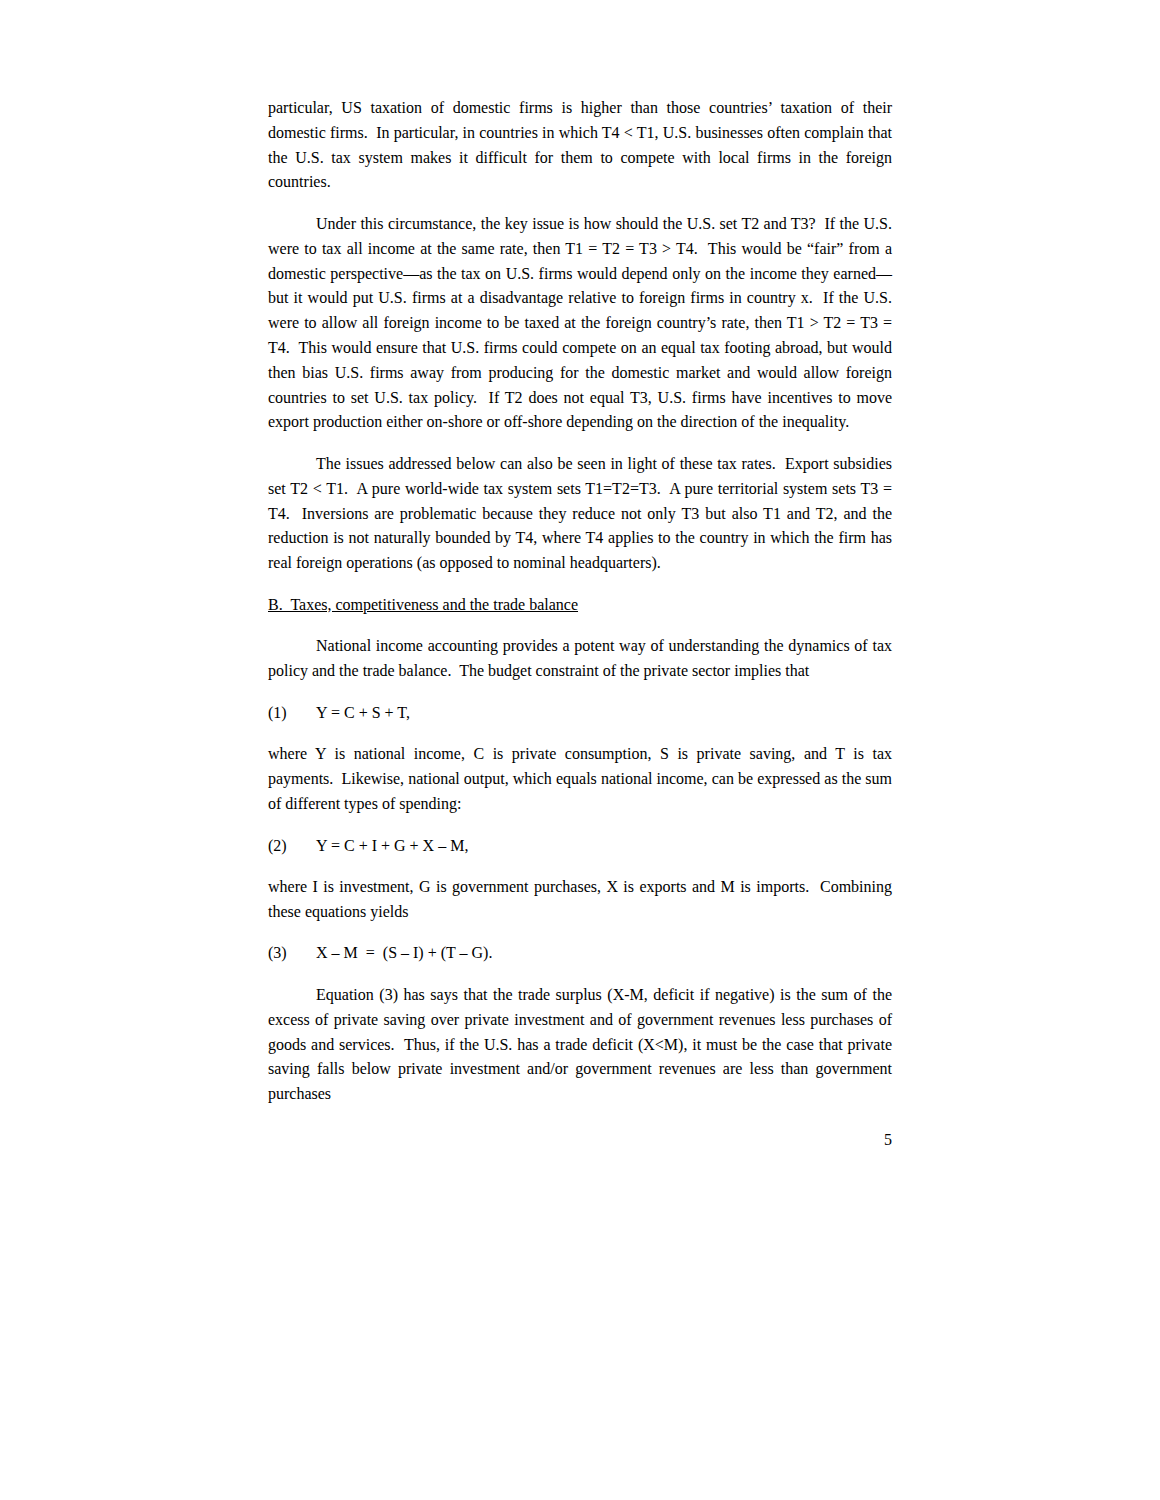particular, US taxation of domestic firms is higher than those countries’ taxation of their domestic firms. In particular, in countries in which T4 < T1, U.S. businesses often complain that the U.S. tax system makes it difficult for them to compete with local firms in the foreign countries.
Under this circumstance, the key issue is how should the U.S. set T2 and T3? If the U.S. were to tax all income at the same rate, then T1 = T2 = T3 > T4. This would be “fair” from a domestic perspective—as the tax on U.S. firms would depend only on the income they earned—but it would put U.S. firms at a disadvantage relative to foreign firms in country x. If the U.S. were to allow all foreign income to be taxed at the foreign country’s rate, then T1 > T2 = T3 = T4. This would ensure that U.S. firms could compete on an equal tax footing abroad, but would then bias U.S. firms away from producing for the domestic market and would allow foreign countries to set U.S. tax policy. If T2 does not equal T3, U.S. firms have incentives to move export production either on-shore or off-shore depending on the direction of the inequality.
The issues addressed below can also be seen in light of these tax rates. Export subsidies set T2 < T1. A pure world-wide tax system sets T1=T2=T3. A pure territorial system sets T3 = T4. Inversions are problematic because they reduce not only T3 but also T1 and T2, and the reduction is not naturally bounded by T4, where T4 applies to the country in which the firm has real foreign operations (as opposed to nominal headquarters).
B. Taxes, competitiveness and the trade balance
National income accounting provides a potent way of understanding the dynamics of tax policy and the trade balance. The budget constraint of the private sector implies that
| (1) | Y = C + S + T, |
where Y is national income, C is private consumption, S is private saving, and T is tax payments. Likewise, national output, which equals national income, can be expressed as the sum of different types of spending:
| (2) | Y = C + I + G + X – M, |
where I is investment, G is government purchases, X is exports and M is imports. Combining these equations yields
| (3) | X – M = (S – I) + (T – G). |
Equation (3) has says that the trade surplus (X-M, deficit if negative) is the sum of the excess of private saving over private investment and of government revenues less purchases of goods and services. Thus, if the U.S. has a trade deficit (X<M), it must be the case that private saving falls below private investment and/or government revenues are less than government purchases
5